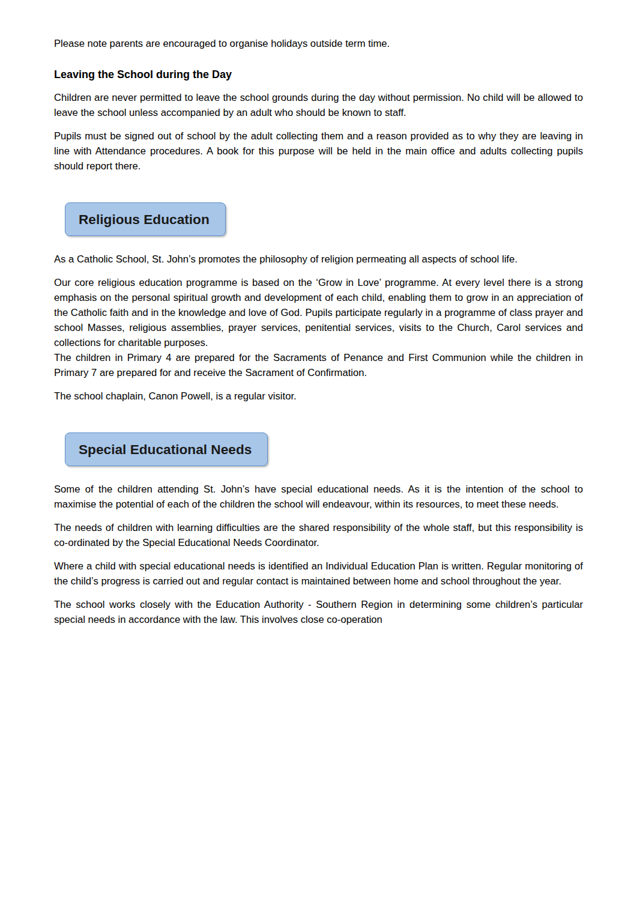Please note parents are encouraged to organise holidays outside term time.
Leaving the School during the Day
Children are never permitted to leave the school grounds during the day without permission. No child will be allowed to leave the school unless accompanied by an adult who should be known to staff.
Pupils must be signed out of school by the adult collecting them and a reason provided as to why they are leaving in line with Attendance procedures. A book for this purpose will be held in the main office and adults collecting pupils should report there.
Religious Education
As a Catholic School, St. John’s promotes the philosophy of religion permeating all aspects of school life.
Our core religious education programme is based on the ‘Grow in Love’ programme. At every level there is a strong emphasis on the personal spiritual growth and development of each child, enabling them to grow in an appreciation of the Catholic faith and in the knowledge and love of God. Pupils participate regularly in a programme of class prayer and school Masses, religious assemblies, prayer services, penitential services, visits to the Church, Carol services and collections for charitable purposes.
The children in Primary 4 are prepared for the Sacraments of Penance and First Communion while the children in Primary 7 are prepared for and receive the Sacrament of Confirmation.
The school chaplain, Canon Powell, is a regular visitor.
Special Educational Needs
Some of the children attending St. John’s have special educational needs. As it is the intention of the school to maximise the potential of each of the children the school will endeavour, within its resources, to meet these needs.
The needs of children with learning difficulties are the shared responsibility of the whole staff, but this responsibility is co-ordinated by the Special Educational Needs Coordinator.
Where a child with special educational needs is identified an Individual Education Plan is written. Regular monitoring of the child’s progress is carried out and regular contact is maintained between home and school throughout the year.
The school works closely with the Education Authority - Southern Region in determining some children’s particular special needs in accordance with the law. This involves close co-operation